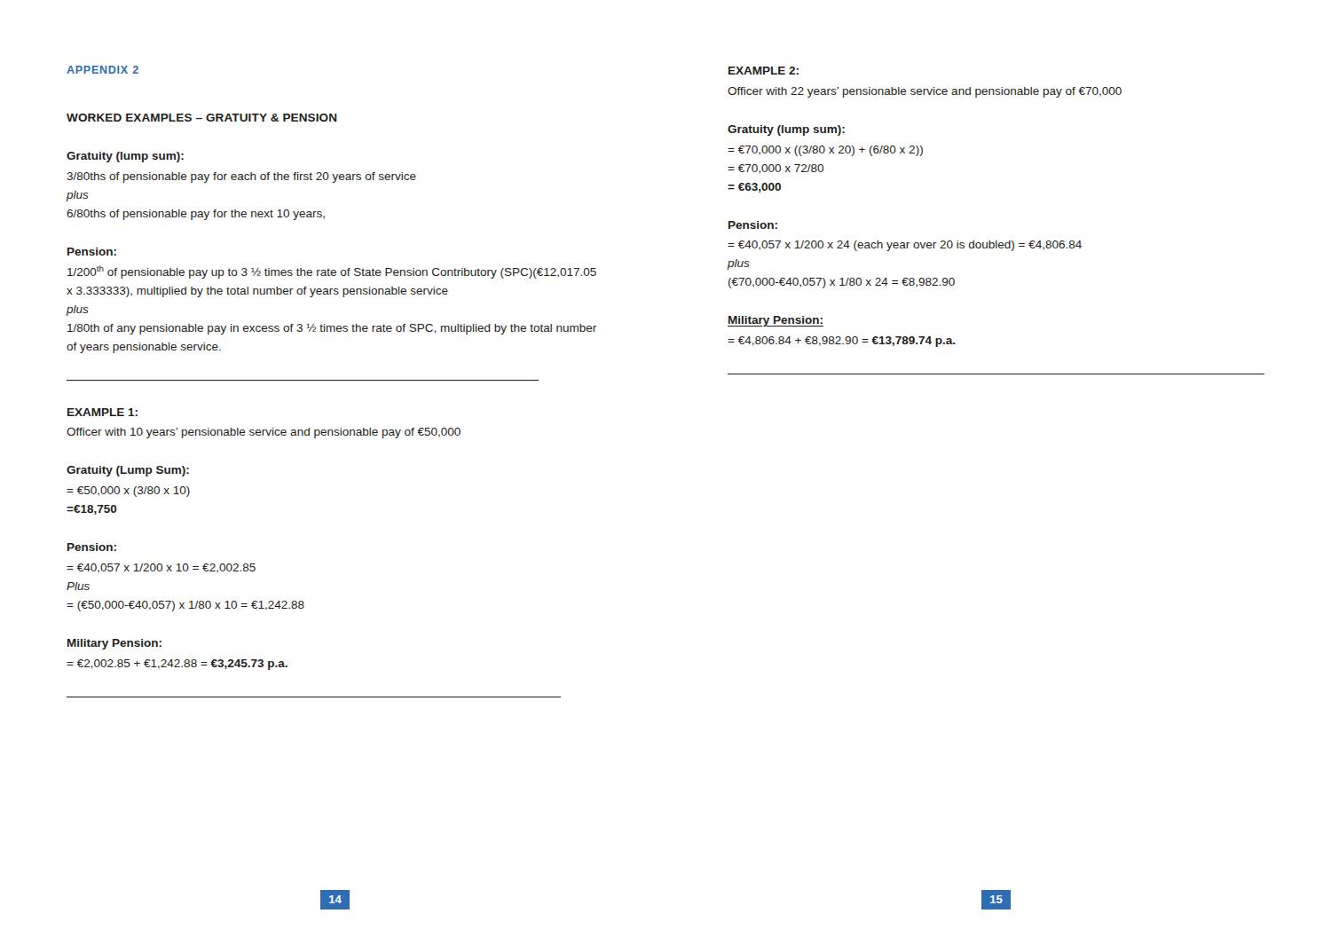APPENDIX 2
WORKED EXAMPLES – GRATUITY & PENSION
Gratuity (lump sum):
3/80ths of pensionable pay for each of the first 20 years of service
plus
6/80ths of pensionable pay for the next 10 years,
Pension:
1/200th of pensionable pay up to 3 ½ times the rate of State Pension Contributory (SPC)(€12,017.05 x 3.333333), multiplied by the total number of years pensionable service
plus
1/80th of any pensionable pay in excess of 3 ½ times the rate of SPC, multiplied by the total number of years pensionable service.
EXAMPLE 1:
Officer with 10 years’ pensionable service and pensionable pay of €50,000
Gratuity (Lump Sum):
= €50,000 x (3/80 x 10)
=€18,750
Pension:
= €40,057 x 1/200 x 10 = €2,002.85
Plus
= (€50,000-€40,057) x 1/80 x 10 = €1,242.88
Military Pension:
= €2,002.85 + €1,242.88 = €3,245.73 p.a.
14
EXAMPLE 2:
Officer with 22 years’ pensionable service and pensionable pay of €70,000
Gratuity (lump sum):
= €70,000 x ((3/80 x 20) + (6/80 x 2))
= €70,000 x 72/80
= €63,000
Pension:
= €40,057 x 1/200 x 24 (each year over 20 is doubled) = €4,806.84
plus
(€70,000-€40,057) x 1/80 x 24 = €8,982.90
Military Pension:
= €4,806.84 + €8,982.90 = €13,789.74 p.a.
15